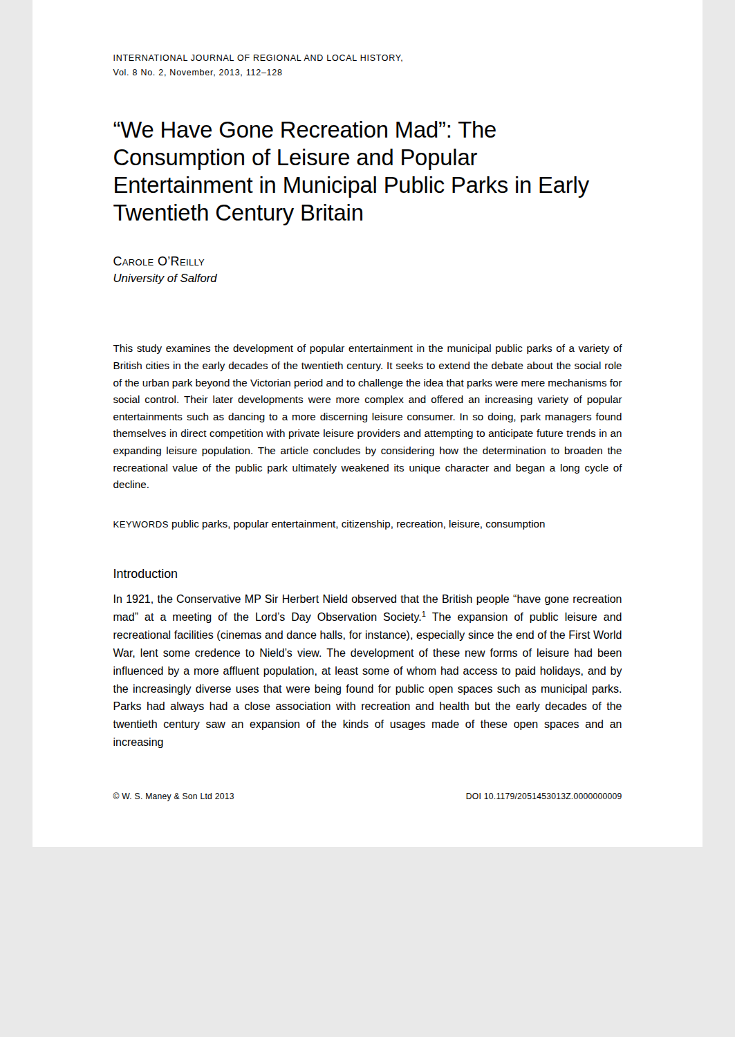International Journal of Regional and Local History,
Vol. 8 No. 2, November, 2013, 112–128
“We Have Gone Recreation Mad”: The Consumption of Leisure and Popular Entertainment in Municipal Public Parks in Early Twentieth Century Britain
Carole O’Reilly
University of Salford
This study examines the development of popular entertainment in the municipal public parks of a variety of British cities in the early decades of the twentieth century. It seeks to extend the debate about the social role of the urban park beyond the Victorian period and to challenge the idea that parks were mere mechanisms for social control. Their later developments were more complex and offered an increasing variety of popular entertainments such as dancing to a more discerning leisure consumer. In so doing, park managers found themselves in direct competition with private leisure providers and attempting to anticipate future trends in an expanding leisure population. The article concludes by considering how the determination to broaden the recreational value of the public park ultimately weakened its unique character and began a long cycle of decline.
keywords public parks, popular entertainment, citizenship, recreation, leisure, consumption
Introduction
In 1921, the Conservative MP Sir Herbert Nield observed that the British people “have gone recreation mad” at a meeting of the Lord’s Day Observation Society.1 The expansion of public leisure and recreational facilities (cinemas and dance halls, for instance), especially since the end of the First World War, lent some credence to Nield’s view. The development of these new forms of leisure had been influenced by a more affluent population, at least some of whom had access to paid holidays, and by the increasingly diverse uses that were being found for public open spaces such as municipal parks. Parks had always had a close association with recreation and health but the early decades of the twentieth century saw an expansion of the kinds of usages made of these open spaces and an increasing
© W. S. Maney & Son Ltd 2013 DOI 10.1179/2051453013Z.0000000009